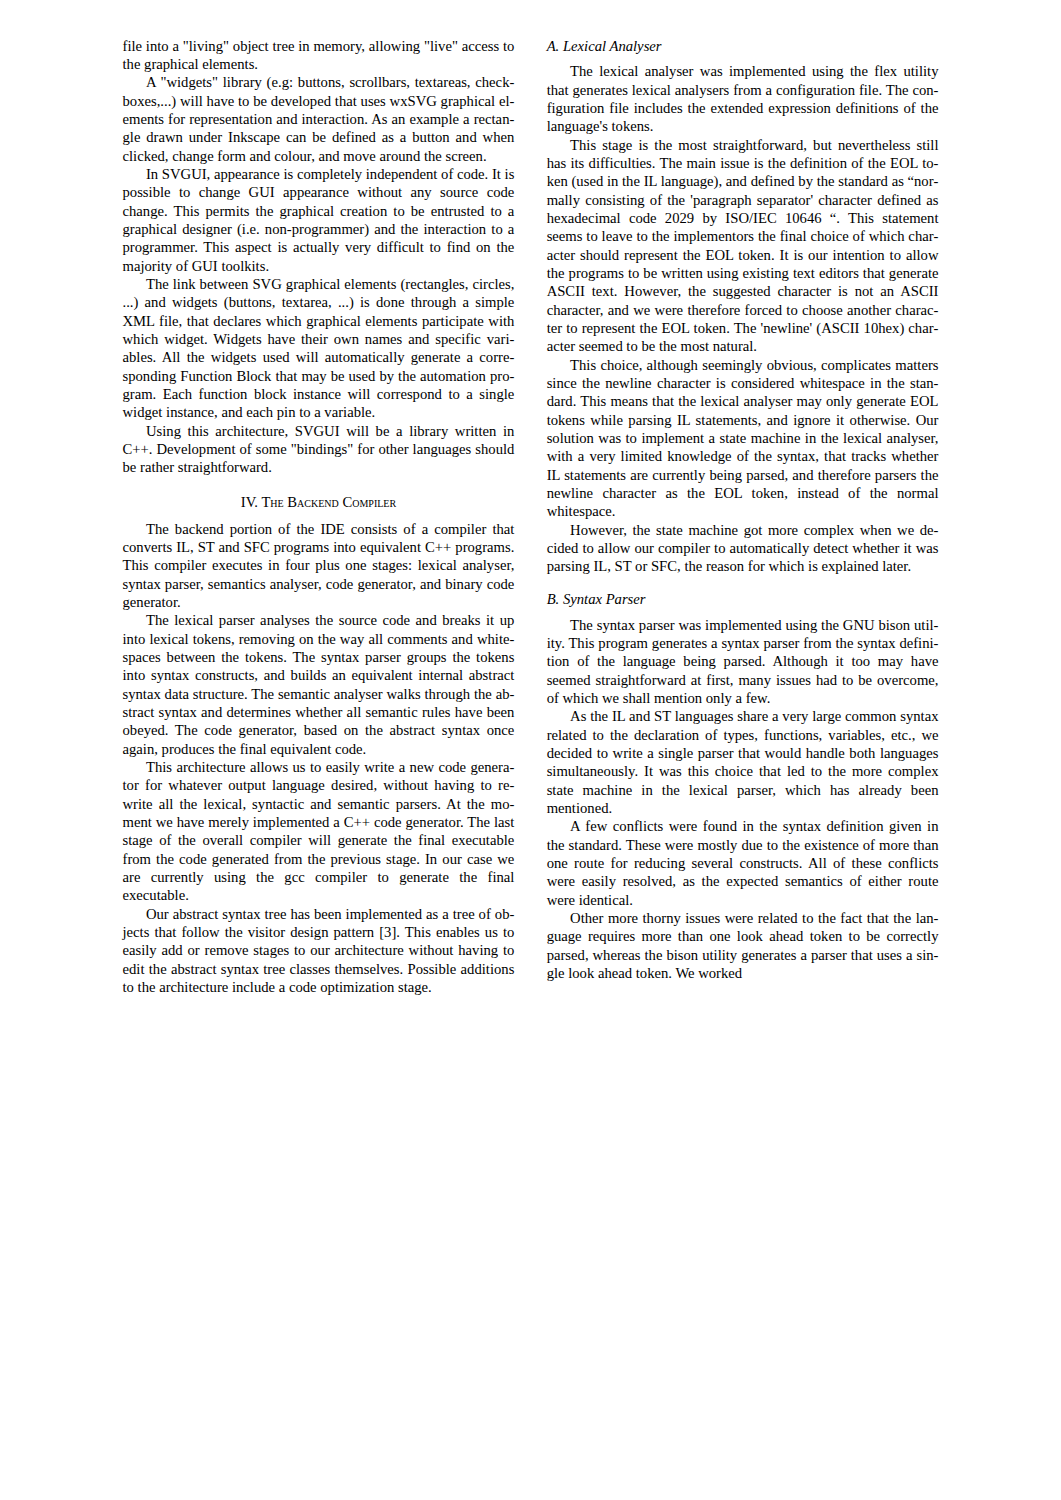file into a "living" object tree in memory, allowing "live" access to the graphical elements.
A "widgets" library (e.g: buttons, scrollbars, textareas, checkboxes,...) will have to be developed that uses wxSVG graphical elements for representation and interaction. As an example a rectangle drawn under Inkscape can be defined as a button and when clicked, change form and colour, and move around the screen.
In SVGUI, appearance is completely independent of code. It is possible to change GUI appearance without any source code change. This permits the graphical creation to be entrusted to a graphical designer (i.e. non-programmer) and the interaction to a programmer. This aspect is actually very difficult to find on the majority of GUI toolkits.
The link between SVG graphical elements (rectangles, circles, ...) and widgets (buttons, textarea, ...) is done through a simple XML file, that declares which graphical elements participate with which widget. Widgets have their own names and specific variables. All the widgets used will automatically generate a corresponding Function Block that may be used by the automation program. Each function block instance will correspond to a single widget instance, and each pin to a variable.
Using this architecture, SVGUI will be a library written in C++. Development of some "bindings" for other languages should be rather straightforward.
IV. The Backend Compiler
The backend portion of the IDE consists of a compiler that converts IL, ST and SFC programs into equivalent C++ programs. This compiler executes in four plus one stages: lexical analyser, syntax parser, semantics analyser, code generator, and binary code generator.
The lexical parser analyses the source code and breaks it up into lexical tokens, removing on the way all comments and white-spaces between the tokens. The syntax parser groups the tokens into syntax constructs, and builds an equivalent internal abstract syntax data structure. The semantic analyser walks through the abstract syntax and determines whether all semantic rules have been obeyed. The code generator, based on the abstract syntax once again, produces the final equivalent code.
This architecture allows us to easily write a new code generator for whatever output language desired, without having to rewrite all the lexical, syntactic and semantic parsers. At the moment we have merely implemented a C++ code generator. The last stage of the overall compiler will generate the final executable from the code generated from the previous stage. In our case we are currently using the gcc compiler to generate the final executable.
Our abstract syntax tree has been implemented as a tree of objects that follow the visitor design pattern [3]. This enables us to easily add or remove stages to our architecture without having to edit the abstract syntax tree classes themselves. Possible additions to the architecture include a code optimization stage.
A. Lexical Analyser
The lexical analyser was implemented using the flex utility that generates lexical analysers from a configuration file. The configuration file includes the extended expression definitions of the language's tokens.
This stage is the most straightforward, but nevertheless still has its difficulties. The main issue is the definition of the EOL token (used in the IL language), and defined by the standard as “normally consisting of the 'paragraph separator' character defined as hexadecimal code 2029 by ISO/IEC 10646 “. This statement seems to leave to the implementors the final choice of which character should represent the EOL token. It is our intention to allow the programs to be written using existing text editors that generate ASCII text. However, the suggested character is not an ASCII character, and we were therefore forced to choose another character to represent the EOL token. The 'newline' (ASCII 10hex) character seemed to be the most natural.
This choice, although seemingly obvious, complicates matters since the newline character is considered whitespace in the standard. This means that the lexical analyser may only generate EOL tokens while parsing IL statements, and ignore it otherwise. Our solution was to implement a state machine in the lexical analyser, with a very limited knowledge of the syntax, that tracks whether IL statements are currently being parsed, and therefore parsers the newline character as the EOL token, instead of the normal whitespace.
However, the state machine got more complex when we decided to allow our compiler to automatically detect whether it was parsing IL, ST or SFC, the reason for which is explained later.
B. Syntax Parser
The syntax parser was implemented using the GNU bison utility. This program generates a syntax parser from the syntax definition of the language being parsed. Although it too may have seemed straightforward at first, many issues had to be overcome, of which we shall mention only a few.
As the IL and ST languages share a very large common syntax related to the declaration of types, functions, variables, etc., we decided to write a single parser that would handle both languages simultaneously. It was this choice that led to the more complex state machine in the lexical parser, which has already been mentioned.
A few conflicts were found in the syntax definition given in the standard. These were mostly due to the existence of more than one route for reducing several constructs. All of these conflicts were easily resolved, as the expected semantics of either route were identical.
Other more thorny issues were related to the fact that the language requires more than one look ahead token to be correctly parsed, whereas the bison utility generates a parser that uses a single look ahead token. We worked